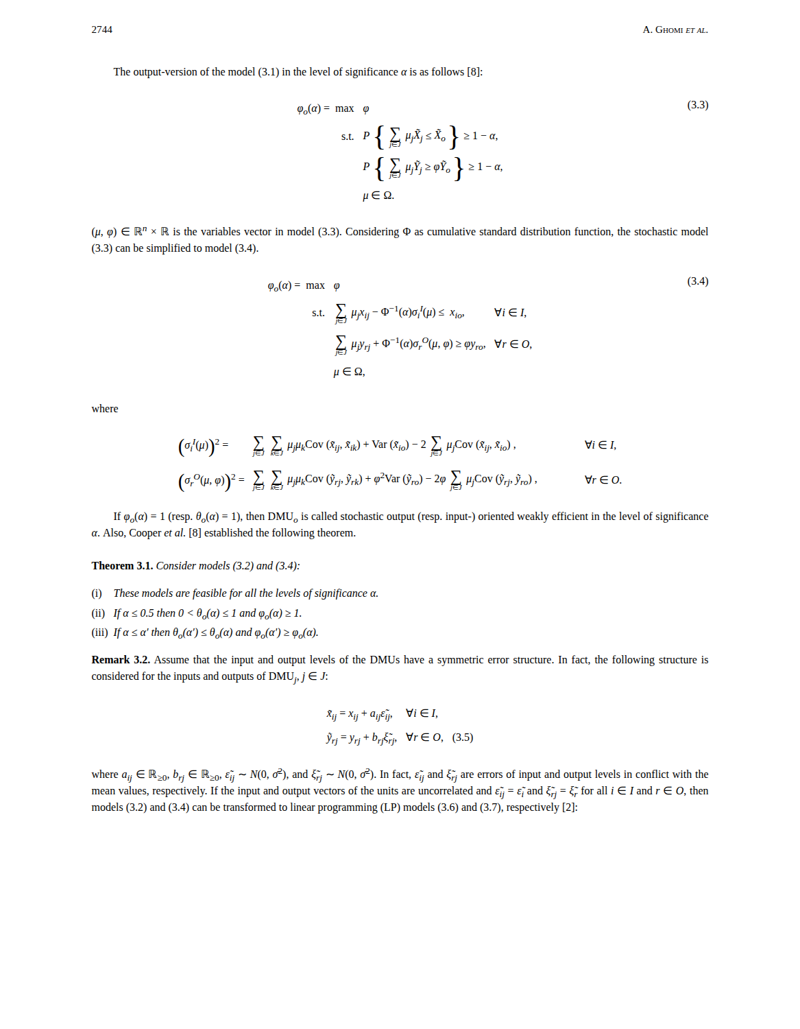2744 A. Ghomi et al.
The output-version of the model (3.1) in the level of significance α is as follows [8]:
(3.3)
| φ o ( α ) = max | φ |
| s.t. | P { ∑ j ∈ J μ j X̃ j ≤ X̃ o } ≥ 1 − α , |
| | P { ∑ j ∈ J μ j Ỹ j ≥ φ Ỹ o } ≥ 1 − α , |
| | μ ∈ Ω. |
(μ, φ) ∈ ℝn × ℝ is the variables vector in model (3.3). Considering Φ as cumulative standard distribution function, the stochastic model (3.3) can be simplified to model (3.4).
(3.4)
| φ o ( α ) = max | φ | |
| s.t. | ∑ j ∈ J μ j x ij − Φ −1 ( α ) σ i I ( μ ) ≤ x io , | ∀ i ∈ I , |
| | ∑ j ∈ J μ j y rj + Φ −1 ( α ) σ r O ( μ , φ ) ≥ φ y ro , | ∀ r ∈ O , |
| | μ ∈ Ω, | |
where
| ( σ i I ( μ ) ) 2 = | ∑ j ∈ J ∑ k ∈ J μ j μ k Cov ( x̃ ij , x̃ ik ) + Var ( x̃ io ) − 2 ∑ j ∈ J μ j Cov ( x̃ ij , x̃ io ) , | ∀ i ∈ I , |
| ( σ r O ( μ , φ ) ) 2 = | ∑ j ∈ J ∑ k ∈ J μ j μ k Cov ( ỹ rj , ỹ rk ) + φ 2 Var ( ỹ ro ) − 2 φ ∑ j ∈ J μ j Cov ( ỹ rj , ỹ ro ) , | ∀ r ∈ O . |
If φo(α) = 1 (resp. θo(α) = 1), then DMUo is called stochastic output (resp. input-) oriented weakly efficient in the level of significance α. Also, Cooper et al. [8] established the following theorem.
Theorem 3.1. Consider models (3.2) and (3.4):
These models are feasible for all the levels of significance α.
If α ≤ 0.5 then 0 < θo(α) ≤ 1 and φo(α) ≥ 1.
If α ≤ α′ then θo(α′) ≤ θo(α) and φo(α′) ≥ φo(α).
Remark 3.2. Assume that the input and output levels of the DMUs have a symmetric error structure. In fact, the following structure is considered for the inputs and outputs of DMUj, j ∈ J:
| x̃ ij = x ij + a ij ε̃ ij , | ∀ i ∈ I , | |
| ỹ rj = y rj + b rj ξ̃ rj , | ∀ r ∈ O , | (3.5) |
where aij ∈ ℝ≥0, brj ∈ ℝ≥0, ε̃ij ∼ N(0, σ̄2), and ξ̃rj ∼ N(0, σ̄2). In fact, ε̃ij and ξ̃rj are errors of input and output levels in conflict with the mean values, respectively. If the input and output vectors of the units are uncorrelated and ε̃ij = ε̃i and ξ̃rj = ξ̃r for all i ∈ I and r ∈ O, then models (3.2) and (3.4) can be transformed to linear programming (LP) models (3.6) and (3.7), respectively [2]: